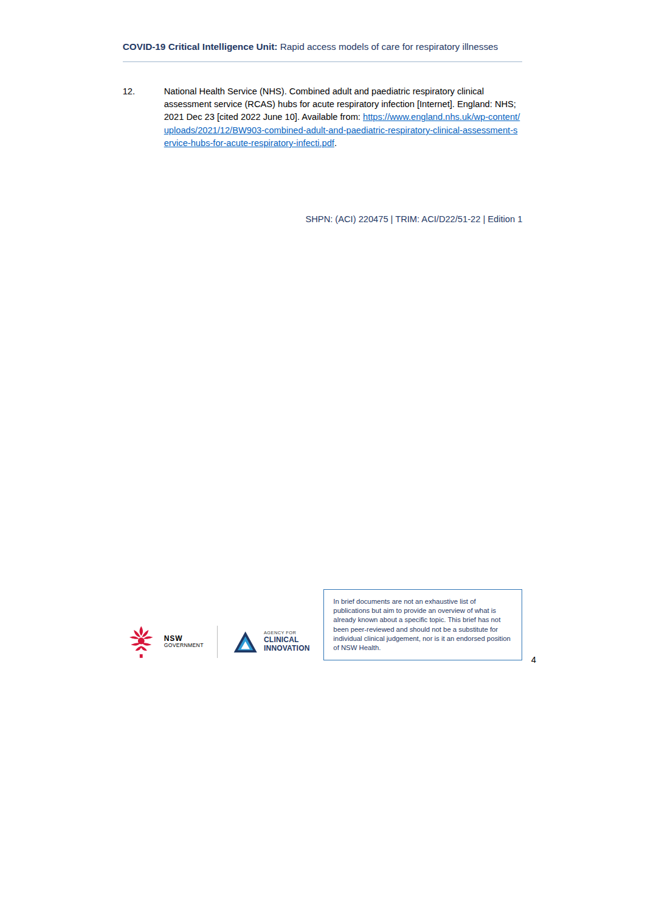COVID-19 Critical Intelligence Unit: Rapid access models of care for respiratory illnesses
12. National Health Service (NHS). Combined adult and paediatric respiratory clinical assessment service (RCAS) hubs for acute respiratory infection [Internet]. England: NHS; 2021 Dec 23 [cited 2022 June 10]. Available from: https://www.england.nhs.uk/wp-content/uploads/2021/12/BW903-combined-adult-and-paediatric-respiratory-clinical-assessment-service-hubs-for-acute-respiratory-infecti.pdf.
SHPN: (ACI) 220475 | TRIM: ACI/D22/51-22 | Edition 1
NSW
GOVERNMENT
AGENCY FOR
CLINICAL
INNOVATION
In brief documents are not an exhaustive list of publications but aim to provide an overview of what is already known about a specific topic. This brief has not been peer-reviewed and should not be a substitute for individual clinical judgement, nor is it an endorsed position of NSW Health.
4